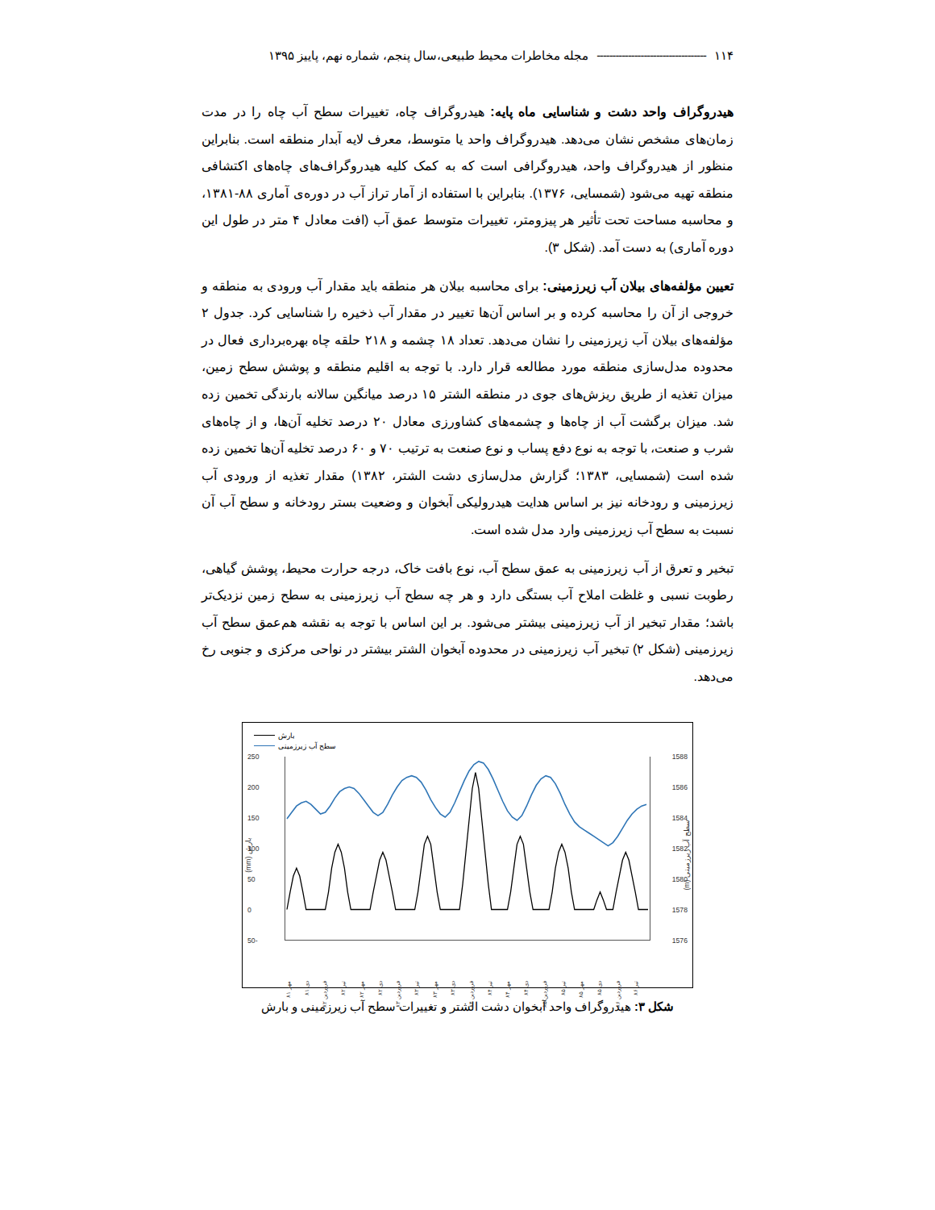۱۱۴ ----------------------------------- مجله مخاطرات محیط طبیعی،سال پنجم، شماره نهم، پاییز ۱۳۹۵
هیدروگراف واحد دشت و شناسایی ماه پایه: هیدروگراف چاه، تغییرات سطح آب چاه را در مدت زمان‌های مشخص نشان می‌دهد. هیدروگراف واحد یا متوسط، معرف لایه آبدار منطقه است. بنابراین منظور از هیدروگراف واحد، هیدروگرافی است که به کمک کلیه هیدروگراف‌های چاه‌های اکتشافی منطقه تهیه می‌شود (شمسایی، ۱۳۷۶). بنابراین با استفاده از آمار تراز آب در دوره‌ی آماری ۸۸-۱۳۸۱، و محاسبه مساحت تحت تأثیر هر پیزومتر، تغییرات متوسط عمق آب (افت معادل ۴ متر در طول این دوره آماری) به دست آمد. (شکل ۳).
تعیین مؤلفه‌های بیلان آب زیرزمینی: برای محاسبه بیلان هر منطقه باید مقدار آب ورودی به منطقه و خروجی از آن را محاسبه کرده و بر اساس آن‌ها تغییر در مقدار آب ذخیره را شناسایی کرد. جدول ۲ مؤلفه‌های بیلان آب زیرزمینی را نشان می‌دهد. تعداد ۱۸ چشمه و ۲۱۸ حلقه چاه بهره‌برداری فعال در محدوده مدل‌سازی منطقه مورد مطالعه قرار دارد. با توجه به اقلیم منطقه و پوشش سطح زمین، میزان تغذیه از طریق ریزش‌های جوی در منطقه الشتر ۱۵ درصد میانگین سالانه بارندگی تخمین زده شد. میزان برگشت آب از چاه‌ها و چشمه‌های کشاورزی معادل ۲۰ درصد تخلیه آن‌ها، و از چاه‌های شرب و صنعت، با توجه به نوع دفع پساب و نوع صنعت به ترتیب ۷۰ و ۶۰ درصد تخلیه آن‌ها تخمین زده شده است (شمسایی، ۱۳۸۳؛ گزارش مدل‌سازی دشت الشتر، ۱۳۸۲) مقدار تغذیه از ورودی آب زیرزمینی و رودخانه نیز بر اساس هدایت هیدرولیکی آبخوان و وضعیت بستر رودخانه و سطح آب آن نسبت به سطح آب زیرزمینی وارد مدل شده است.
تبخیر و تعرق از آب زیرزمینی به عمق سطح آب، نوع بافت خاک، درجه حرارت محیط، پوشش گیاهی، رطوبت نسبی و غلظت املاح آب بستگی دارد و هر چه سطح آب زیرزمینی به سطح زمین نزدیک‌تر باشد؛ مقدار تبخیر از آب زیرزمینی بیشتر می‌شود. بر این اساس با توجه به نقشه هم‌عمق سطح آب زیرزمینی (شکل ۲) تبخیر آب زیرزمینی در محدوده آبخوان الشتر بیشتر در نواحی مرکزی و جنوبی رخ می‌دهد.
بارش
سطح آب زیرزمینی
بارش (mm)
سطح آب زیرزمینی (m)
250
200
150
100
50
0
-50
1588
1586
1584
1582
1580
1578
1576
مهر ۸۱
دی ۸۱
فروردین ۸۲
تیر ۸۲
مهر ۸۲
دی ۸۲
فروردین ۸۳
تیر ۸۳
مهر ۸۳
دی ۸۳
فروردین ۸۴
تیر ۸۴
مهر ۸۴
دی ۸۴
فروردین ۸۵
تیر ۸۵
مهر ۸۵
دی ۸۵
فروردین ۸۶
تیر ۸۶
شکل ۳: هیدروگراف واحد آبخوان دشت الشتر و تغییرات سطح آب زیرزمینی و بارش